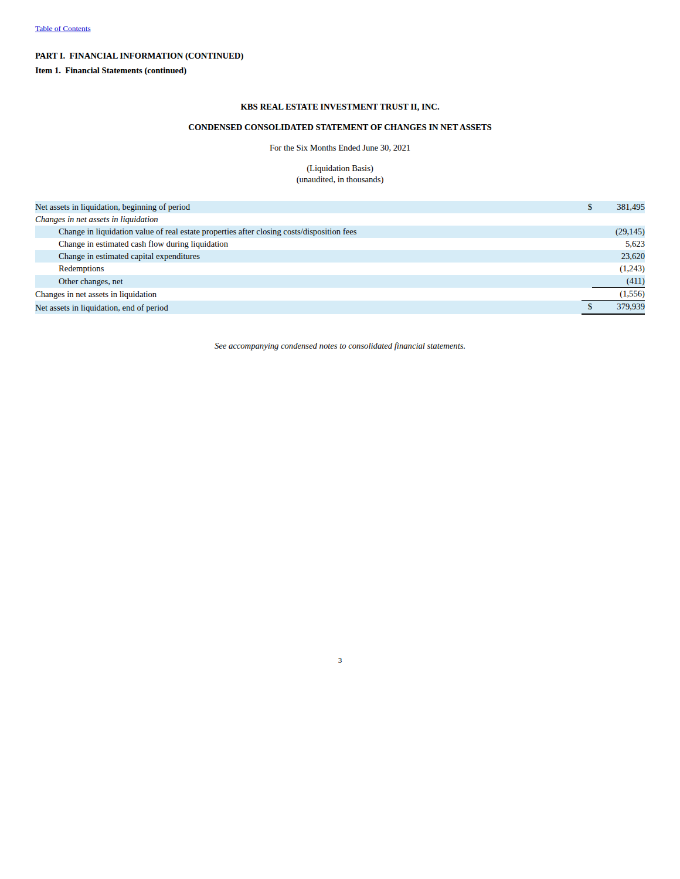Table of Contents
PART I. FINANCIAL INFORMATION (CONTINUED)
Item 1. Financial Statements (continued)
KBS REAL ESTATE INVESTMENT TRUST II, INC.
CONDENSED CONSOLIDATED STATEMENT OF CHANGES IN NET ASSETS
For the Six Months Ended June 30, 2021
(Liquidation Basis)
(unaudited, in thousands)
| Net assets in liquidation, beginning of period | | $ | 381,495 |
| Changes in net assets in liquidation | | | |
| Change in liquidation value of real estate properties after closing costs/disposition fees | | | (29,145) |
| Change in estimated cash flow during liquidation | | | 5,623 |
| Change in estimated capital expenditures | | | 23,620 |
| Redemptions | | | (1,243) |
| Other changes, net | | | (411) |
| Changes in net assets in liquidation | | | (1,556) |
| Net assets in liquidation, end of period | | $ | 379,939 |
See accompanying condensed notes to consolidated financial statements.
3